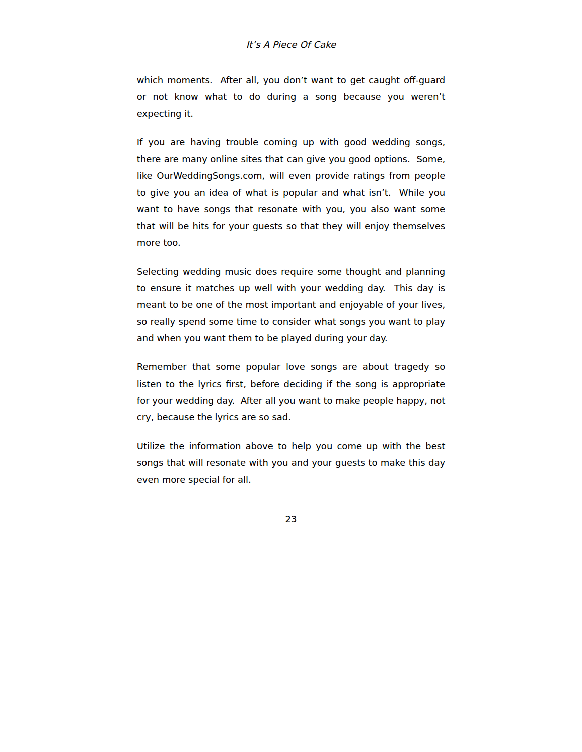It’s A Piece Of Cake
which moments. After all, you don’t want to get caught off-guard or not know what to do during a song because you weren’t expecting it.
If you are having trouble coming up with good wedding songs, there are many online sites that can give you good options. Some, like OurWeddingSongs.com, will even provide ratings from people to give you an idea of what is popular and what isn’t. While you want to have songs that resonate with you, you also want some that will be hits for your guests so that they will enjoy themselves more too.
Selecting wedding music does require some thought and planning to ensure it matches up well with your wedding day. This day is meant to be one of the most important and enjoyable of your lives, so really spend some time to consider what songs you want to play and when you want them to be played during your day.
Remember that some popular love songs are about tragedy so listen to the lyrics first, before deciding if the song is appropriate for your wedding day. After all you want to make people happy, not cry, because the lyrics are so sad.
Utilize the information above to help you come up with the best songs that will resonate with you and your guests to make this day even more special for all.
23